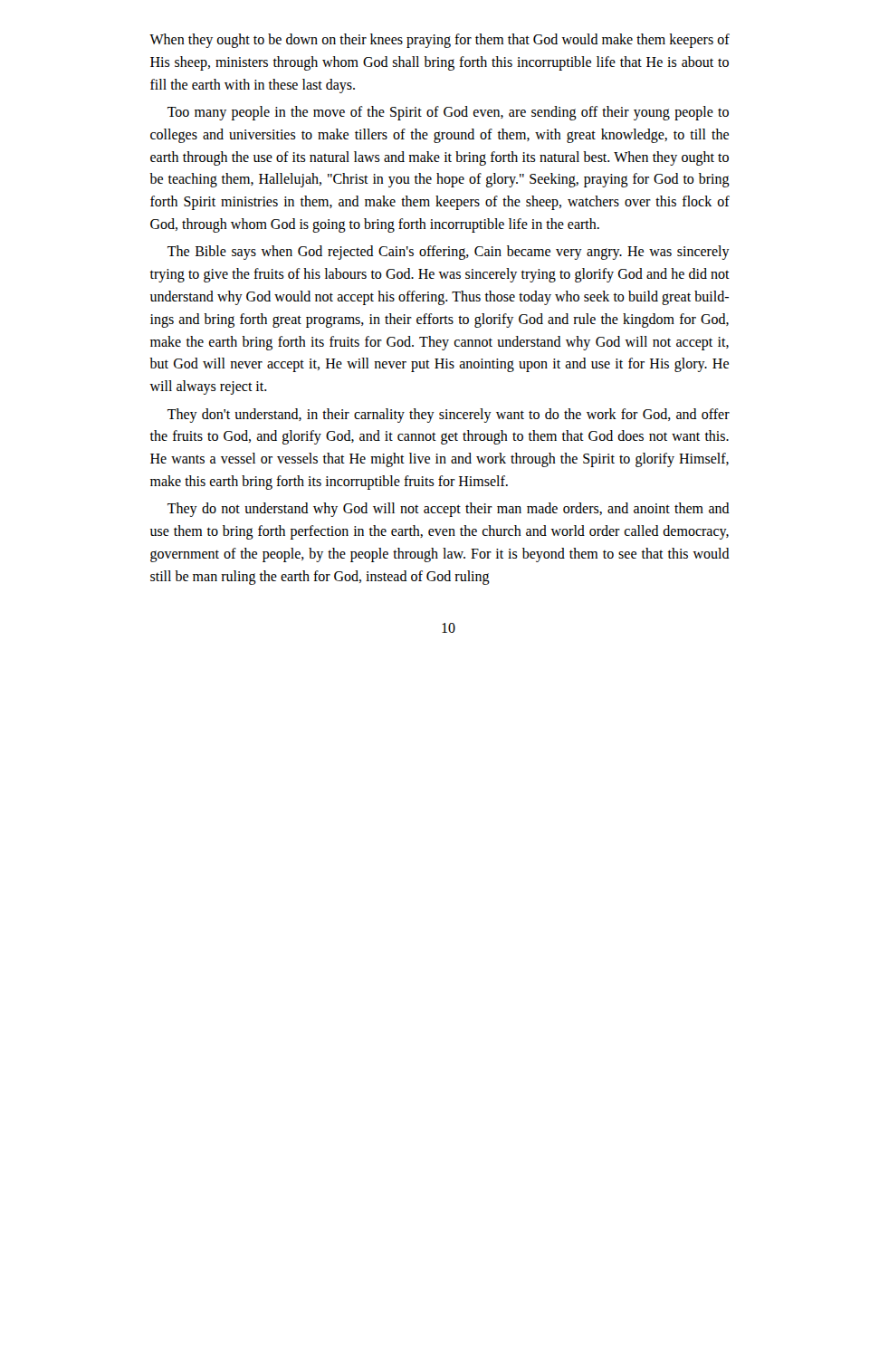When they ought to be down on their knees praying for them that God would make them keepers of His sheep, ministers through whom God shall bring forth this incorruptible life that He is about to fill the earth with in these last days.
Too many people in the move of the Spirit of God even, are sending off their young people to colleges and universities to make tillers of the ground of them, with great knowledge, to till the earth through the use of its natural laws and make it bring forth its natural best. When they ought to be teaching them, Hallelujah, "Christ in you the hope of glory." Seeking, praying for God to bring forth Spirit ministries in them, and make them keepers of the sheep, watchers over this flock of God, through whom God is going to bring forth incorruptible life in the earth.
The Bible says when God rejected Cain's offering, Cain became very angry. He was sincerely trying to give the fruits of his labours to God. He was sincerely trying to glorify God and he did not understand why God would not accept his offering. Thus those today who seek to build great buildings and bring forth great programs, in their efforts to glorify God and rule the kingdom for God, make the earth bring forth its fruits for God. They cannot understand why God will not accept it, but God will never accept it, He will never put His anointing upon it and use it for His glory. He will always reject it.
They don't understand, in their carnality they sincerely want to do the work for God, and offer the fruits to God, and glorify God, and it cannot get through to them that God does not want this. He wants a vessel or vessels that He might live in and work through the Spirit to glorify Himself, make this earth bring forth its incorruptible fruits for Himself.
They do not understand why God will not accept their man made orders, and anoint them and use them to bring forth perfection in the earth, even the church and world order called democracy, government of the people, by the people through law. For it is beyond them to see that this would still be man ruling the earth for God, instead of God ruling
10